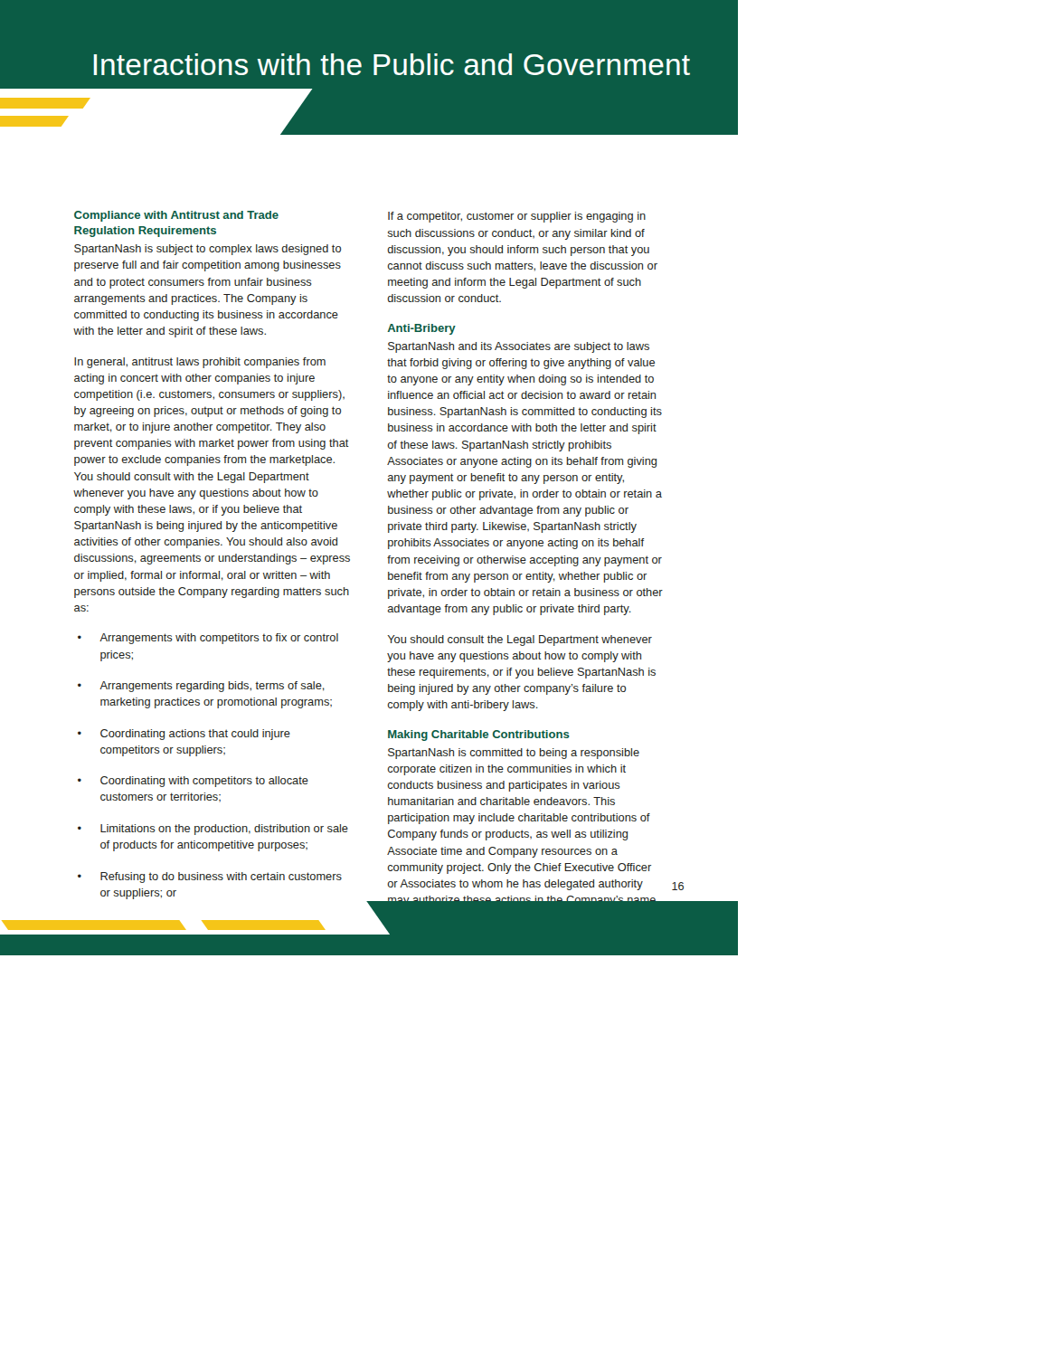Interactions with the Public and Government
Compliance with Antitrust and Trade
Regulation Requirements
SpartanNash is subject to complex laws designed to preserve full and fair competition among businesses and to protect consumers from unfair business arrangements and practices. The Company is committed to conducting its business in accordance with the letter and spirit of these laws.
In general, antitrust laws prohibit companies from acting in concert with other companies to injure competition (i.e. customers, consumers or suppliers), by agreeing on prices, output or methods of going to market, or to injure another competitor. They also prevent companies with market power from using that power to exclude companies from the marketplace. You should consult with the Legal Department whenever you have any questions about how to comply with these laws, or if you believe that SpartanNash is being injured by the anticompetitive activities of other companies. You should also avoid discussions, agreements or understandings – express or implied, formal or informal, oral or written – with persons outside the Company regarding matters such as:
Arrangements with competitors to fix or control prices;
Arrangements regarding bids, terms of sale, marketing practices or promotional programs;
Coordinating actions that could injure competitors or suppliers;
Coordinating with competitors to allocate customers or territories;
Limitations on the production, distribution or sale of products for anticompetitive purposes;
Refusing to do business with certain customers or suppliers; or
Price discrimination.
If a competitor, customer or supplier is engaging in such discussions or conduct, or any similar kind of discussion, you should inform such person that you cannot discuss such matters, leave the discussion or meeting and inform the Legal Department of such discussion or conduct.
Anti-Bribery
SpartanNash and its Associates are subject to laws that forbid giving or offering to give anything of value to anyone or any entity when doing so is intended to influence an official act or decision to award or retain business. SpartanNash is committed to conducting its business in accordance with both the letter and spirit of these laws. SpartanNash strictly prohibits Associates or anyone acting on its behalf from giving any payment or benefit to any person or entity, whether public or private, in order to obtain or retain a business or other advantage from any public or private third party. Likewise, SpartanNash strictly prohibits Associates or anyone acting on its behalf from receiving or otherwise accepting any payment or benefit from any person or entity, whether public or private, in order to obtain or retain a business or other advantage from any public or private third party.
You should consult the Legal Department whenever you have any questions about how to comply with these requirements, or if you believe SpartanNash is being injured by any other company’s failure to comply with anti-bribery laws.
Making Charitable Contributions
SpartanNash is committed to being a responsible corporate citizen in the communities in which it conducts business and participates in various humanitarian and charitable endeavors. This participation may include charitable contributions of Company funds or products, as well as utilizing Associate time and Company resources on a community project. Only the Chief Executive Officer or Associates to whom he has delegated authority may authorize these actions in the Company’s name.
16